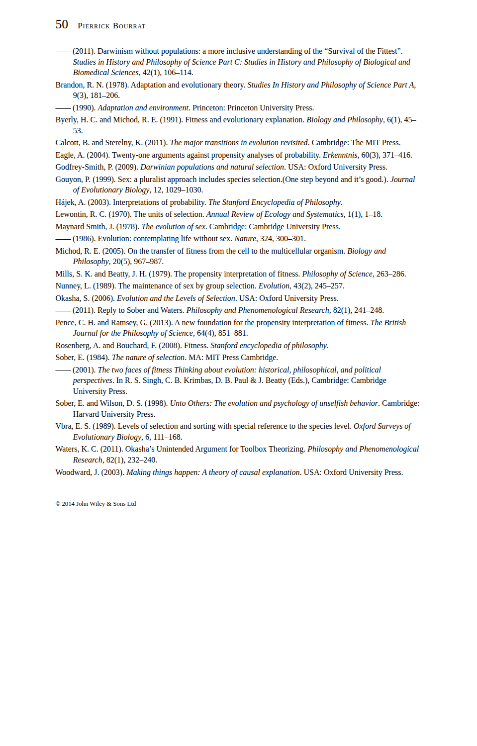50 Pierrick Bourrat
—— (2011). Darwinism without populations: a more inclusive understanding of the “Survival of the Fittest”. Studies in History and Philosophy of Science Part C: Studies in History and Philosophy of Biological and Biomedical Sciences, 42(1), 106–114.
Brandon, R. N. (1978). Adaptation and evolutionary theory. Studies In History and Philosophy of Science Part A, 9(3), 181–206.
—— (1990). Adaptation and environment. Princeton: Princeton University Press.
Byerly, H. C. and Michod, R. E. (1991). Fitness and evolutionary explanation. Biology and Philosophy, 6(1), 45–53.
Calcott, B. and Sterelny, K. (2011). The major transitions in evolution revisited. Cambridge: The MIT Press.
Eagle, A. (2004). Twenty-one arguments against propensity analyses of probability. Erkenntnis, 60(3), 371–416.
Godfrey-Smith, P. (2009). Darwinian populations and natural selection. USA: Oxford University Press.
Gouyon, P. (1999). Sex: a pluralist approach includes species selection.(One step beyond and it’s good.). Journal of Evolutionary Biology, 12, 1029–1030.
Hájek, A. (2003). Interpretations of probability. The Stanford Encyclopedia of Philosophy.
Lewontin, R. C. (1970). The units of selection. Annual Review of Ecology and Systematics, 1(1), 1–18.
Maynard Smith, J. (1978). The evolution of sex. Cambridge: Cambridge University Press.
—— (1986). Evolution: contemplating life without sex. Nature, 324, 300–301.
Michod, R. E. (2005). On the transfer of fitness from the cell to the multicellular organism. Biology and Philosophy, 20(5), 967–987.
Mills, S. K. and Beatty, J. H. (1979). The propensity interpretation of fitness. Philosophy of Science, 263–286.
Nunney, L. (1989). The maintenance of sex by group selection. Evolution, 43(2), 245–257.
Okasha, S. (2006). Evolution and the Levels of Selection. USA: Oxford University Press.
—— (2011). Reply to Sober and Waters. Philosophy and Phenomenological Research, 82(1), 241–248.
Pence, C. H. and Ramsey, G. (2013). A new foundation for the propensity interpretation of fitness. The British Journal for the Philosophy of Science, 64(4), 851–881.
Rosenberg, A. and Bouchard, F. (2008). Fitness. Stanford encyclopedia of philosophy.
Sober, E. (1984). The nature of selection. MA: MIT Press Cambridge.
—— (2001). The two faces of fitness Thinking about evolution: historical, philosophical, and political perspectives. In R. S. Singh, C. B. Krimbas, D. B. Paul & J. Beatty (Eds.), Cambridge: Cambridge University Press.
Sober, E. and Wilson, D. S. (1998). Unto Others: The evolution and psychology of unselfish behavior. Cambridge: Harvard University Press.
Vbra, E. S. (1989). Levels of selection and sorting with special reference to the species level. Oxford Surveys of Evolutionary Biology, 6, 111–168.
Waters, K. C. (2011). Okasha’s Unintended Argument for Toolbox Theorizing. Philosophy and Phenomenological Research, 82(1), 232–240.
Woodward, J. (2003). Making things happen: A theory of causal explanation. USA: Oxford University Press.
© 2014 John Wiley & Sons Ltd